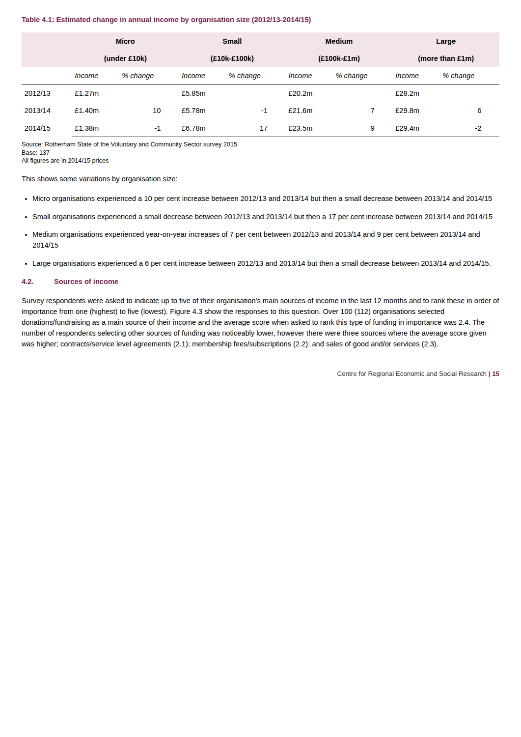Table 4.1: Estimated change in annual income by organisation size (2012/13-2014/15)
| | Micro | Small | Medium | Large |
| --- | --- | --- | --- | --- |
| | (under £10k) | (£10k-£100k) | (£100k-£1m) | (more than £1m) |
| | Income | % change | Income | % change | Income | % change | Income | % change |
| 2012/13 | £1.27m | | £5.85m | | £20.2m | | £28.2m | |
| 2013/14 | £1.40m | 10 | £5.78m | -1 | £21.6m | 7 | £29.8m | 6 |
| 2014/15 | £1.38m | -1 | £6.78m | 17 | £23.5m | 9 | £29.4m | -2 |
Source: Rotherham State of the Voluntary and Community Sector survey 2015
Base: 137
All figures are in 2014/15 prices
This shows some variations by organisation size:
Micro organisations experienced a 10 per cent increase between 2012/13 and 2013/14 but then a small decrease between 2013/14 and 2014/15
Small organisations experienced a small decrease between 2012/13 and 2013/14 but then a 17 per cent increase between 2013/14 and 2014/15
Medium organisations experienced year-on-year increases of 7 per cent between 2012/13 and 2013/14 and 9 per cent between 2013/14 and 2014/15
Large organisations experienced a 6 per cent increase between 2012/13 and 2013/14 but then a small decrease between 2013/14 and 2014/15.
4.2.
Sources of income
Survey respondents were asked to indicate up to five of their organisation's main sources of income in the last 12 months and to rank these in order of importance from one (highest) to five (lowest). Figure 4.3 show the responses to this question. Over 100 (112) organisations selected donations/fundraising as a main source of their income and the average score when asked to rank this type of funding in importance was 2.4. The number of respondents selecting other sources of funding was noticeably lower, however there were three sources where the average score given was higher; contracts/service level agreements (2.1); membership fees/subscriptions (2.2); and sales of good and/or services (2.3).
Centre for Regional Economic and Social Research | 15